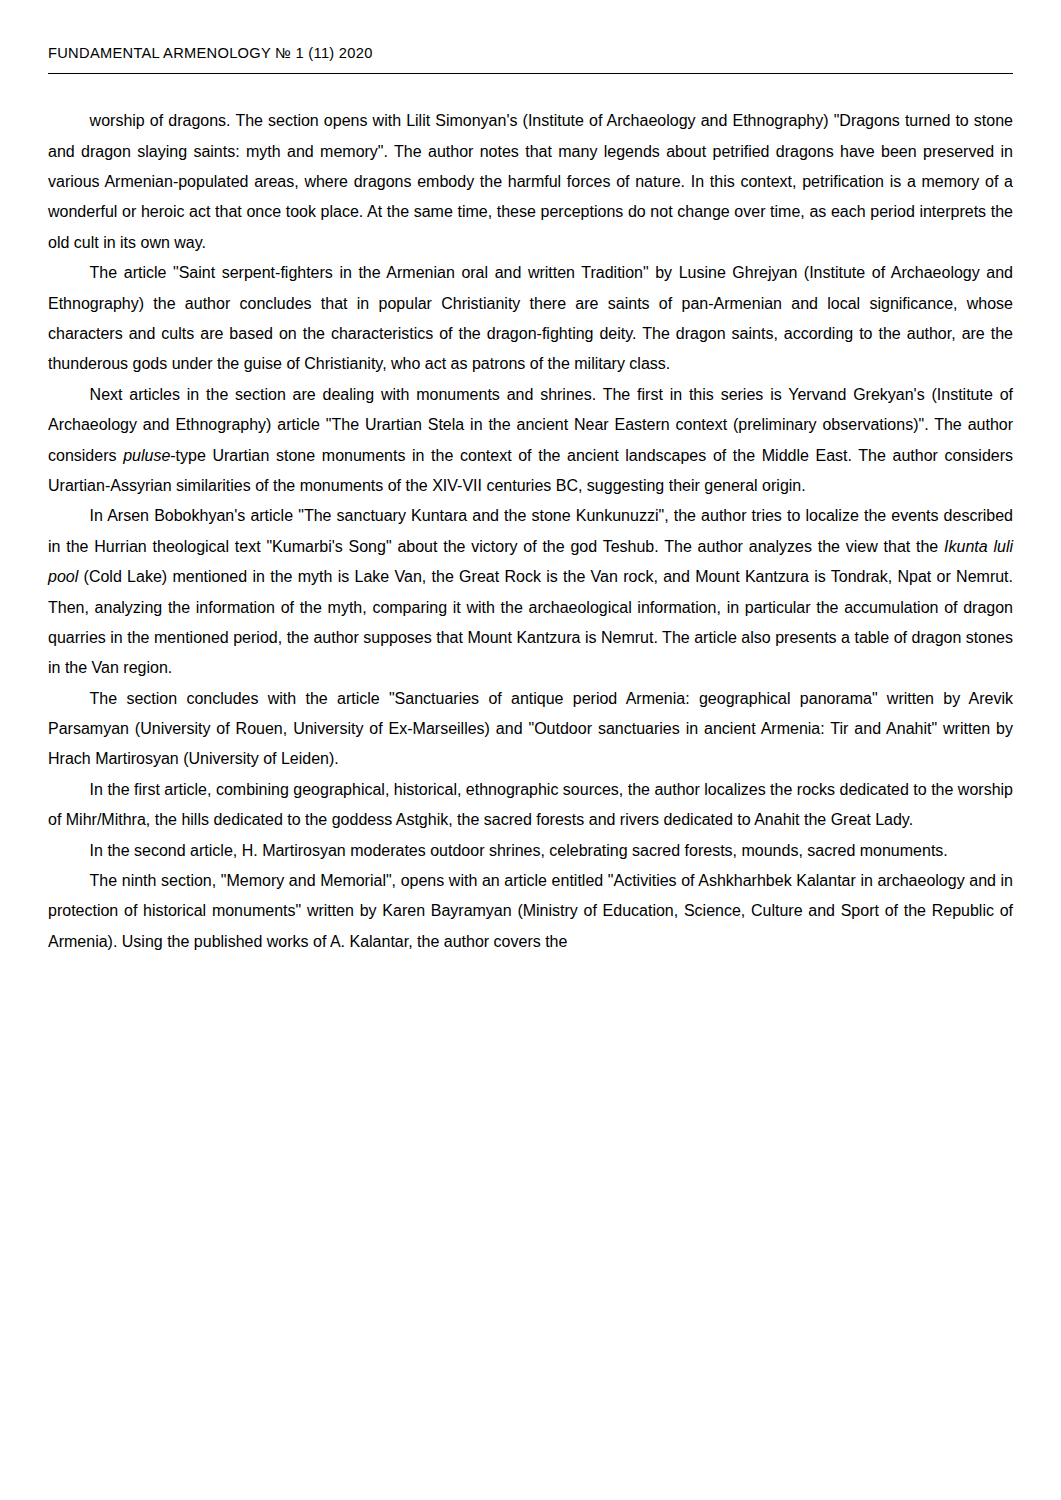FUNDAMENTAL ARMENOLOGY № 1 (11) 2020
worship of dragons. The section opens with Lilit Simonyan's (Institute of Archaeology and Ethnography) "Dragons turned to stone and dragon slaying saints: myth and memory". The author notes that many legends about petrified dragons have been preserved in various Armenian-populated areas, where dragons embody the harmful forces of nature. In this context, petrification is a memory of a wonderful or heroic act that once took place. At the same time, these perceptions do not change over time, as each period interprets the old cult in its own way.
The article "Saint serpent-fighters in the Armenian oral and written Tradition" by Lusine Ghrejyan (Institute of Archaeology and Ethnography) the author concludes that in popular Christianity there are saints of pan-Armenian and local significance, whose characters and cults are based on the characteristics of the dragon-fighting deity. The dragon saints, according to the author, are the thunderous gods under the guise of Christianity, who act as patrons of the military class.
Next articles in the section are dealing with monuments and shrines. The first in this series is Yervand Grekyan's (Institute of Archaeology and Ethnography) article "The Urartian Stela in the ancient Near Eastern context (preliminary observations)". The author considers puluse-type Urartian stone monuments in the context of the ancient landscapes of the Middle East. The author considers Urartian-Assyrian similarities of the monuments of the XIV-VII centuries BC, suggesting their general origin.
In Arsen Bobokhyan's article "The sanctuary Kuntara and the stone Kunkunuzzi", the author tries to localize the events described in the Hurrian theological text "Kumarbi's Song" about the victory of the god Teshub. The author analyzes the view that the Ikunta luli pool (Cold Lake) mentioned in the myth is Lake Van, the Great Rock is the Van rock, and Mount Kantzura is Tondrak, Npat or Nemrut. Then, analyzing the information of the myth, comparing it with the archaeological information, in particular the accumulation of dragon quarries in the mentioned period, the author supposes that Mount Kantzura is Nemrut. The article also presents a table of dragon stones in the Van region.
The section concludes with the article "Sanctuaries of antique period Armenia: geographical panorama" written by Arevik Parsamyan (University of Rouen, University of Ex-Marseilles) and "Outdoor sanctuaries in ancient Armenia: Tir and Anahit" written by Hrach Martirosyan (University of Leiden).
In the first article, combining geographical, historical, ethnographic sources, the author localizes the rocks dedicated to the worship of Mihr/Mithra, the hills dedicated to the goddess Astghik, the sacred forests and rivers dedicated to Anahit the Great Lady.
In the second article, H. Martirosyan moderates outdoor shrines, celebrating sacred forests, mounds, sacred monuments.
The ninth section, "Memory and Memorial", opens with an article entitled "Activities of Ashkharhbek Kalantar in archaeology and in protection of historical monuments" written by Karen Bayramyan (Ministry of Education, Science, Culture and Sport of the Republic of Armenia). Using the published works of A. Kalantar, the author covers the